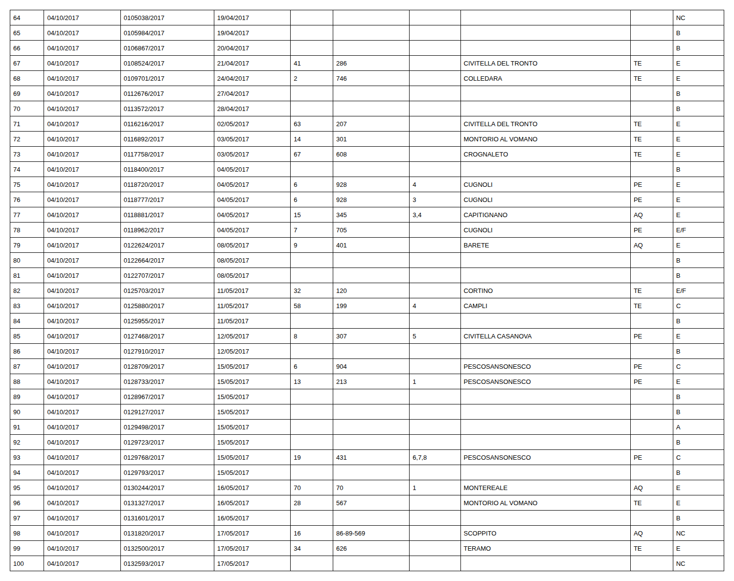| 64 | 04/10/2017 | 0105038/2017 | 19/04/2017 | | | | | | NC |
| 65 | 04/10/2017 | 0105984/2017 | 19/04/2017 | | | | | | B |
| 66 | 04/10/2017 | 0106867/2017 | 20/04/2017 | | | | | | B |
| 67 | 04/10/2017 | 0108524/2017 | 21/04/2017 | 41 | 286 | | CIVITELLA DEL TRONTO | TE | E |
| 68 | 04/10/2017 | 0109701/2017 | 24/04/2017 | 2 | 746 | | COLLEDARA | TE | E |
| 69 | 04/10/2017 | 0112676/2017 | 27/04/2017 | | | | | | B |
| 70 | 04/10/2017 | 0113572/2017 | 28/04/2017 | | | | | | B |
| 71 | 04/10/2017 | 0116216/2017 | 02/05/2017 | 63 | 207 | | CIVITELLA DEL TRONTO | TE | E |
| 72 | 04/10/2017 | 0116892/2017 | 03/05/2017 | 14 | 301 | | MONTORIO AL VOMANO | TE | E |
| 73 | 04/10/2017 | 0117758/2017 | 03/05/2017 | 67 | 608 | | CROGNALETO | TE | E |
| 74 | 04/10/2017 | 0118400/2017 | 04/05/2017 | | | | | | B |
| 75 | 04/10/2017 | 0118720/2017 | 04/05/2017 | 6 | 928 | 4 | CUGNOLI | PE | E |
| 76 | 04/10/2017 | 0118777/2017 | 04/05/2017 | 6 | 928 | 3 | CUGNOLI | PE | E |
| 77 | 04/10/2017 | 0118881/2017 | 04/05/2017 | 15 | 345 | 3,4 | CAPITIGNANO | AQ | E |
| 78 | 04/10/2017 | 0118962/2017 | 04/05/2017 | 7 | 705 | | CUGNOLI | PE | E/F |
| 79 | 04/10/2017 | 0122624/2017 | 08/05/2017 | 9 | 401 | | BARETE | AQ | E |
| 80 | 04/10/2017 | 0122664/2017 | 08/05/2017 | | | | | | B |
| 81 | 04/10/2017 | 0122707/2017 | 08/05/2017 | | | | | | B |
| 82 | 04/10/2017 | 0125703/2017 | 11/05/2017 | 32 | 120 | | CORTINO | TE | E/F |
| 83 | 04/10/2017 | 0125880/2017 | 11/05/2017 | 58 | 199 | 4 | CAMPLI | TE | C |
| 84 | 04/10/2017 | 0125955/2017 | 11/05/2017 | | | | | | B |
| 85 | 04/10/2017 | 0127468/2017 | 12/05/2017 | 8 | 307 | 5 | CIVITELLA CASANOVA | PE | E |
| 86 | 04/10/2017 | 0127910/2017 | 12/05/2017 | | | | | | B |
| 87 | 04/10/2017 | 0128709/2017 | 15/05/2017 | 6 | 904 | | PESCOSANSONESCO | PE | C |
| 88 | 04/10/2017 | 0128733/2017 | 15/05/2017 | 13 | 213 | 1 | PESCOSANSONESCO | PE | E |
| 89 | 04/10/2017 | 0128967/2017 | 15/05/2017 | | | | | | B |
| 90 | 04/10/2017 | 0129127/2017 | 15/05/2017 | | | | | | B |
| 91 | 04/10/2017 | 0129498/2017 | 15/05/2017 | | | | | | A |
| 92 | 04/10/2017 | 0129723/2017 | 15/05/2017 | | | | | | B |
| 93 | 04/10/2017 | 0129768/2017 | 15/05/2017 | 19 | 431 | 6,7,8 | PESCOSANSONESCO | PE | C |
| 94 | 04/10/2017 | 0129793/2017 | 15/05/2017 | | | | | | B |
| 95 | 04/10/2017 | 0130244/2017 | 16/05/2017 | 70 | 70 | 1 | MONTEREALE | AQ | E |
| 96 | 04/10/2017 | 0131327/2017 | 16/05/2017 | 28 | 567 | | MONTORIO AL VOMANO | TE | E |
| 97 | 04/10/2017 | 0131601/2017 | 16/05/2017 | | | | | | B |
| 98 | 04/10/2017 | 0131820/2017 | 17/05/2017 | 16 | 86-89-569 | | SCOPPITO | AQ | NC |
| 99 | 04/10/2017 | 0132500/2017 | 17/05/2017 | 34 | 626 | | TERAMO | TE | E |
| 100 | 04/10/2017 | 0132593/2017 | 17/05/2017 | | | | | | NC |